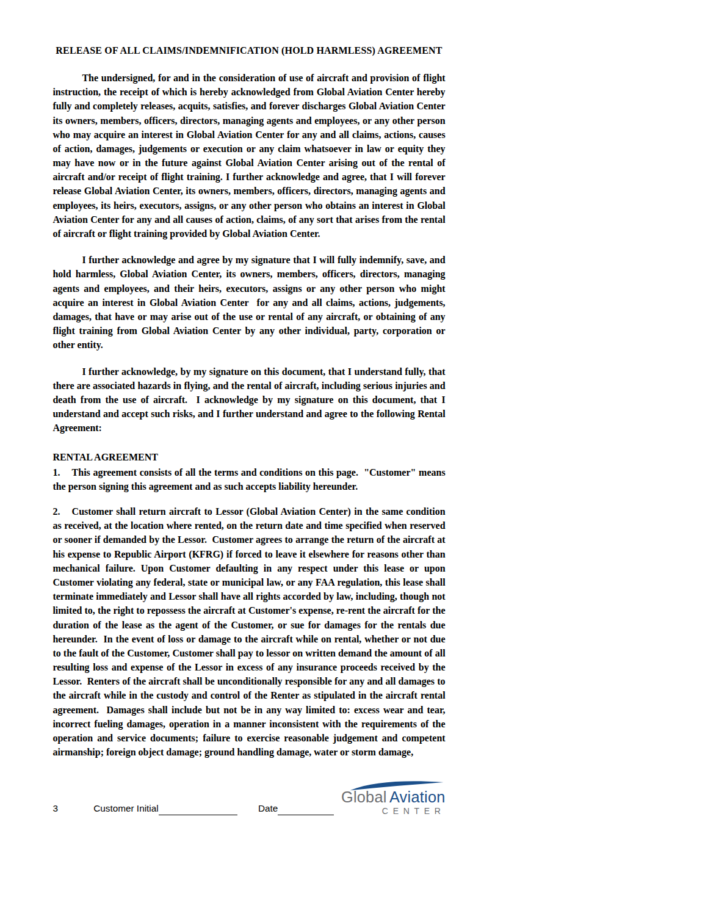RELEASE OF ALL CLAIMS/INDEMNIFICATION (HOLD HARMLESS) AGREEMENT
The undersigned, for and in the consideration of use of aircraft and provision of flight instruction, the receipt of which is hereby acknowledged from Global Aviation Center hereby fully and completely releases, acquits, satisfies, and forever discharges Global Aviation Center its owners, members, officers, directors, managing agents and employees, or any other person who may acquire an interest in Global Aviation Center for any and all claims, actions, causes of action, damages, judgements or execution or any claim whatsoever in law or equity they may have now or in the future against Global Aviation Center arising out of the rental of aircraft and/or receipt of flight training. I further acknowledge and agree, that I will forever release Global Aviation Center, its owners, members, officers, directors, managing agents and employees, its heirs, executors, assigns, or any other person who obtains an interest in Global Aviation Center for any and all causes of action, claims, of any sort that arises from the rental of aircraft or flight training provided by Global Aviation Center.
I further acknowledge and agree by my signature that I will fully indemnify, save, and hold harmless, Global Aviation Center, its owners, members, officers, directors, managing agents and employees, and their heirs, executors, assigns or any other person who might acquire an interest in Global Aviation Center for any and all claims, actions, judgements, damages, that have or may arise out of the use or rental of any aircraft, or obtaining of any flight training from Global Aviation Center by any other individual, party, corporation or other entity.
I further acknowledge, by my signature on this document, that I understand fully, that there are associated hazards in flying, and the rental of aircraft, including serious injuries and death from the use of aircraft. I acknowledge by my signature on this document, that I understand and accept such risks, and I further understand and agree to the following Rental Agreement:
RENTAL AGREEMENT
1. This agreement consists of all the terms and conditions on this page. "Customer" means the person signing this agreement and as such accepts liability hereunder.
2. Customer shall return aircraft to Lessor (Global Aviation Center) in the same condition as received, at the location where rented, on the return date and time specified when reserved or sooner if demanded by the Lessor. Customer agrees to arrange the return of the aircraft at his expense to Republic Airport (KFRG) if forced to leave it elsewhere for reasons other than mechanical failure. Upon Customer defaulting in any respect under this lease or upon Customer violating any federal, state or municipal law, or any FAA regulation, this lease shall terminate immediately and Lessor shall have all rights accorded by law, including, though not limited to, the right to repossess the aircraft at Customer's expense, re-rent the aircraft for the duration of the lease as the agent of the Customer, or sue for damages for the rentals due hereunder. In the event of loss or damage to the aircraft while on rental, whether or not due to the fault of the Customer, Customer shall pay to lessor on written demand the amount of all resulting loss and expense of the Lessor in excess of any insurance proceeds received by the Lessor. Renters of the aircraft shall be unconditionally responsible for any and all damages to the aircraft while in the custody and control of the Renter as stipulated in the aircraft rental agreement. Damages shall include but not be in any way limited to: excess wear and tear, incorrect fueling damages, operation in a manner inconsistent with the requirements of the operation and service documents; failure to exercise reasonable judgement and competent airmanship; foreign object damage; ground handling damage, water or storm damage,
3 Customer Initial Date
Global Aviation
CENTER